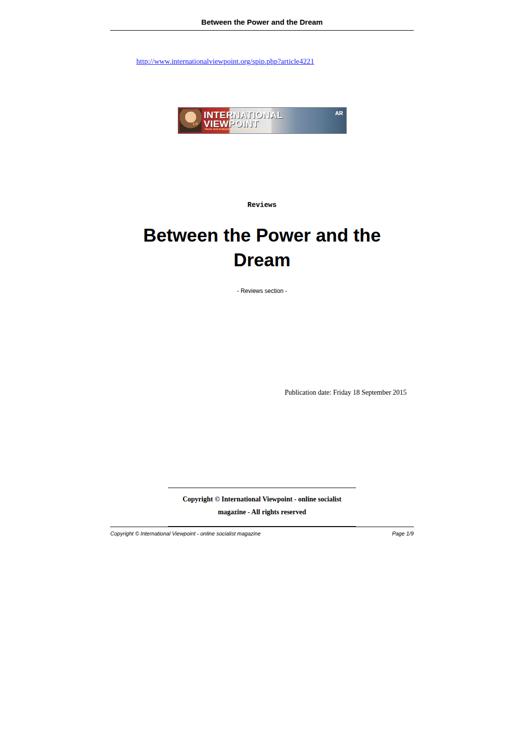Between the Power and the Dream
http://www.internationalviewpoint.org/spip.php?article4221
INTERNATIONAL
VIEWPOINT
Le
News and analysis from the Fourth International
AR
Reviews
Between the Power and the
Dream
- Reviews section -
Publication date: Friday 18 September 2015
Copyright © International Viewpoint - online socialist magazine - All rights reserved
Copyright © International Viewpoint - online socialist magazine
Page 1/9